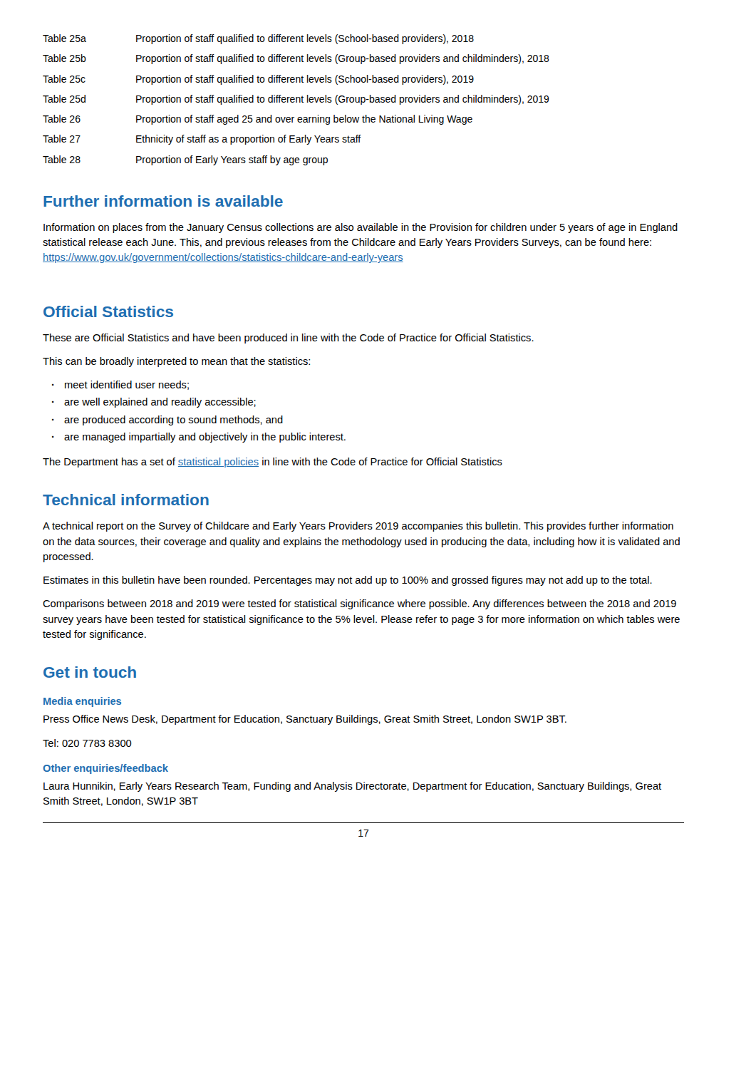| Table 25a | Proportion of staff qualified to different levels (School-based providers), 2018 |
| Table 25b | Proportion of staff qualified to different levels (Group-based providers and childminders), 2018 |
| Table 25c | Proportion of staff qualified to different levels (School-based providers), 2019 |
| Table 25d | Proportion of staff qualified to different levels (Group-based providers and childminders), 2019 |
| Table 26 | Proportion of staff aged 25 and over earning below the National Living Wage |
| Table 27 | Ethnicity of staff as a proportion of Early Years staff |
| Table 28 | Proportion of Early Years staff by age group |
Further information is available
Information on places from the January Census collections are also available in the Provision for children under 5 years of age in England statistical release each June. This, and previous releases from the Childcare and Early Years Providers Surveys, can be found here:
https://www.gov.uk/government/collections/statistics-childcare-and-early-years
Official Statistics
These are Official Statistics and have been produced in line with the Code of Practice for Official Statistics.
This can be broadly interpreted to mean that the statistics:
meet identified user needs;
are well explained and readily accessible;
are produced according to sound methods, and
are managed impartially and objectively in the public interest.
The Department has a set of statistical policies in line with the Code of Practice for Official Statistics
Technical information
A technical report on the Survey of Childcare and Early Years Providers 2019 accompanies this bulletin. This provides further information on the data sources, their coverage and quality and explains the methodology used in producing the data, including how it is validated and processed.
Estimates in this bulletin have been rounded. Percentages may not add up to 100% and grossed figures may not add up to the total.
Comparisons between 2018 and 2019 were tested for statistical significance where possible. Any differences between the 2018 and 2019 survey years have been tested for statistical significance to the 5% level. Please refer to page 3 for more information on which tables were tested for significance.
Get in touch
Media enquiries
Press Office News Desk, Department for Education, Sanctuary Buildings, Great Smith Street, London SW1P 3BT.
Tel: 020 7783 8300
Other enquiries/feedback
Laura Hunnikin, Early Years Research Team, Funding and Analysis Directorate, Department for Education, Sanctuary Buildings, Great Smith Street, London, SW1P 3BT
17